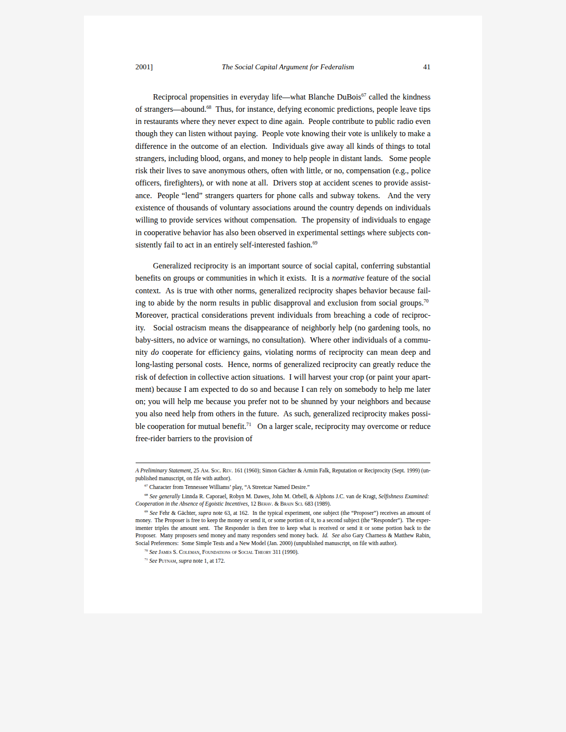2001] The Social Capital Argument for Federalism 41
Reciprocal propensities in everyday life—what Blanche DuBois67 called the kindness of strangers—abound.68 Thus, for instance, defying economic predictions, people leave tips in restaurants where they never expect to dine again. People contribute to public radio even though they can listen without paying. People vote knowing their vote is unlikely to make a difference in the outcome of an election. Individuals give away all kinds of things to total strangers, including blood, organs, and money to help people in distant lands. Some people risk their lives to save anonymous others, often with little, or no, compensation (e.g., police officers, firefighters), or with none at all. Drivers stop at accident scenes to provide assistance. People “lend” strangers quarters for phone calls and subway tokens. And the very existence of thousands of voluntary associations around the country depends on individuals willing to provide services without compensation. The propensity of individuals to engage in cooperative behavior has also been observed in experimental settings where subjects consistently fail to act in an entirely self-interested fashion.69
Generalized reciprocity is an important source of social capital, conferring substantial benefits on groups or communities in which it exists. It is a normative feature of the social context. As is true with other norms, generalized reciprocity shapes behavior because failing to abide by the norm results in public disapproval and exclusion from social groups.70 Moreover, practical considerations prevent individuals from breaching a code of reciprocity. Social ostracism means the disappearance of neighborly help (no gardening tools, no baby-sitters, no advice or warnings, no consultation). Where other individuals of a community do cooperate for efficiency gains, violating norms of reciprocity can mean deep and long-lasting personal costs. Hence, norms of generalized reciprocity can greatly reduce the risk of defection in collective action situations. I will harvest your crop (or paint your apartment) because I am expected to do so and because I can rely on somebody to help me later on; you will help me because you prefer not to be shunned by your neighbors and because you also need help from others in the future. As such, generalized reciprocity makes possible cooperation for mutual benefit.71 On a larger scale, reciprocity may overcome or reduce free-rider barriers to the provision of
A Preliminary Statement, 25 Am. Soc. Rev. 161 (1960); Simon Gächter & Armin Falk, Reputation or Reciprocity (Sept. 1999) (unpublished manuscript, on file with author).
67 Character from Tennessee Williams’ play, “A Streetcar Named Desire.”
68 See generally Linnda R. Caporael, Robyn M. Dawes, John M. Orbell, & Alphons J.C. van de Kragt, Selfishness Examined: Cooperation in the Absence of Egoistic Incentives, 12 Behav. & Brain Sci. 683 (1989).
69 See Fehr & Gächter, supra note 63, at 162. In the typical experiment, one subject (the “Proposer”) receives an amount of money. The Proposer is free to keep the money or send it, or some portion of it, to a second subject (the “Responder”). The experimenter triples the amount sent. The Responder is then free to keep what is received or send it or some portion back to the Proposer. Many proposers send money and many responders send money back. Id. See also Gary Charness & Matthew Rabin, Social Preferences: Some Simple Tests and a New Model (Jan. 2000) (unpublished manuscript, on file with author).
70 See James S. Coleman, Foundations of Social Theory 311 (1990).
71 See Putnam, supra note 1, at 172.